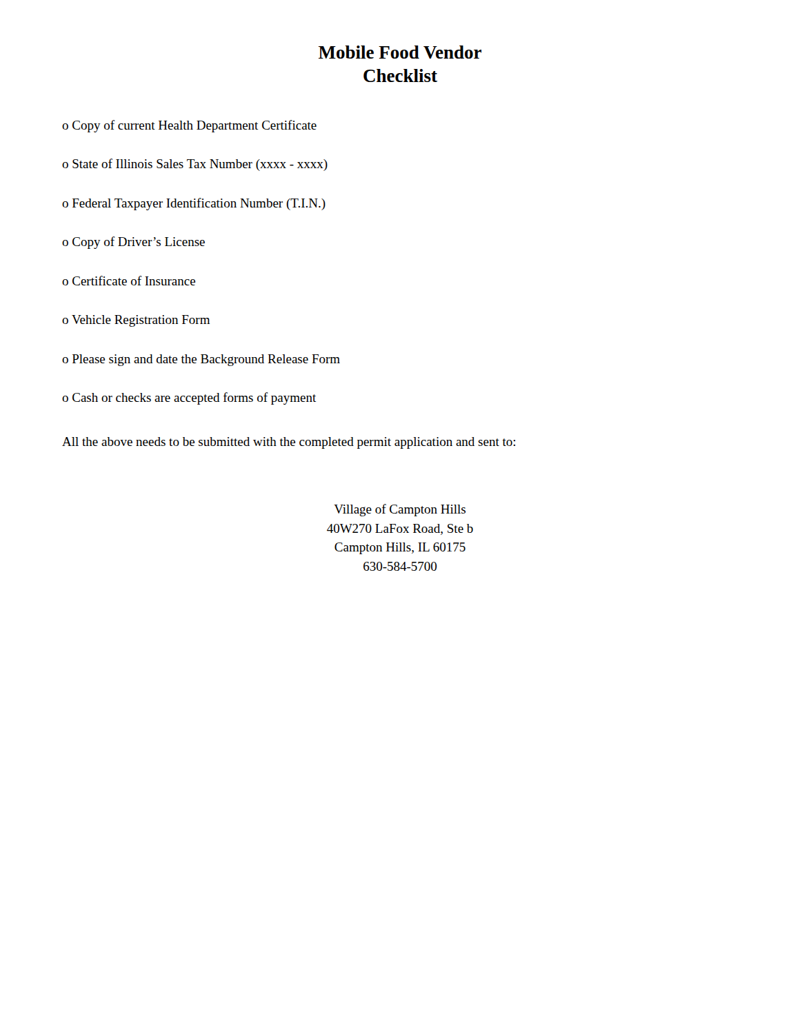Mobile Food Vendor
Checklist
Copy of current Health Department Certificate
State of Illinois Sales Tax Number (xxxx - xxxx)
Federal Taxpayer Identification Number (T.I.N.)
Copy of Driver’s License
Certificate of Insurance
Vehicle Registration Form
Please sign and date the Background Release Form
Cash or checks are accepted forms of payment
All the above needs to be submitted with the completed permit application and sent to:
Village of Campton Hills
40W270 LaFox Road, Ste b
Campton Hills, IL 60175
630-584-5700